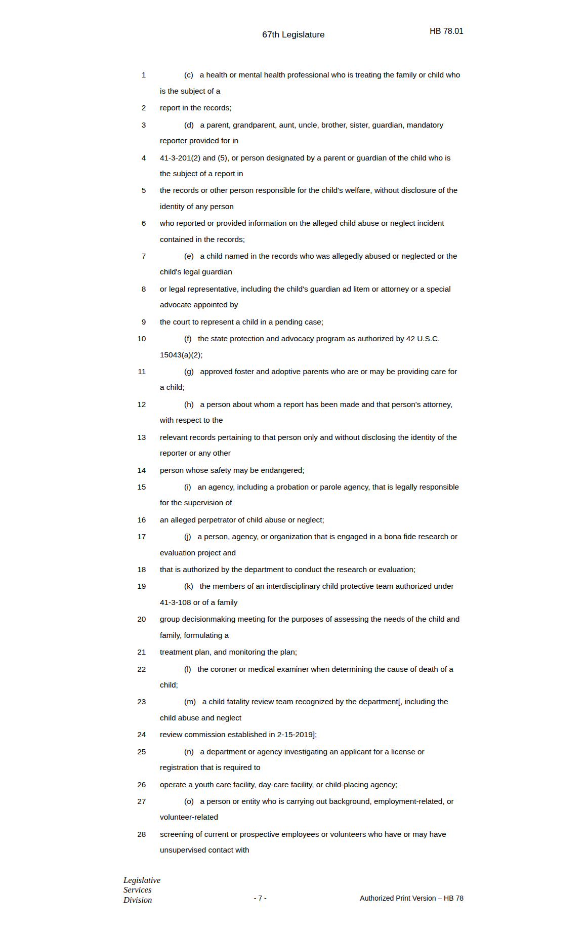67th Legislature
HB 78.01
| 1 | (c) a health or mental health professional who is treating the family or child who is the subject of a |
| 2 | report in the records; |
| 3 | (d) a parent, grandparent, aunt, uncle, brother, sister, guardian, mandatory reporter provided for in |
| 4 | 41-3-201(2) and (5), or person designated by a parent or guardian of the child who is the subject of a report in |
| 5 | the records or other person responsible for the child's welfare, without disclosure of the identity of any person |
| 6 | who reported or provided information on the alleged child abuse or neglect incident contained in the records; |
| 7 | (e) a child named in the records who was allegedly abused or neglected or the child's legal guardian |
| 8 | or legal representative, including the child's guardian ad litem or attorney or a special advocate appointed by |
| 9 | the court to represent a child in a pending case; |
| 10 | (f) the state protection and advocacy program as authorized by 42 U.S.C. 15043(a)(2); |
| 11 | (g) approved foster and adoptive parents who are or may be providing care for a child; |
| 12 | (h) a person about whom a report has been made and that person's attorney, with respect to the |
| 13 | relevant records pertaining to that person only and without disclosing the identity of the reporter or any other |
| 14 | person whose safety may be endangered; |
| 15 | (i) an agency, including a probation or parole agency, that is legally responsible for the supervision of |
| 16 | an alleged perpetrator of child abuse or neglect; |
| 17 | (j) a person, agency, or organization that is engaged in a bona fide research or evaluation project and |
| 18 | that is authorized by the department to conduct the research or evaluation; |
| 19 | (k) the members of an interdisciplinary child protective team authorized under 41-3-108 or of a family |
| 20 | group decisionmaking meeting for the purposes of assessing the needs of the child and family, formulating a |
| 21 | treatment plan, and monitoring the plan; |
| 22 | (l) the coroner or medical examiner when determining the cause of death of a child; |
| 23 | (m) a child fatality review team recognized by the department[, including the child abuse and neglect |
| 24 | review commission established in 2-15-2019]; |
| 25 | (n) a department or agency investigating an applicant for a license or registration that is required to |
| 26 | operate a youth care facility, day-care facility, or child-placing agency; |
| 27 | (o) a person or entity who is carrying out background, employment-related, or volunteer-related |
| 28 | screening of current or prospective employees or volunteers who have or may have unsupervised contact with |
Legislative Services Division
- 7 -
Authorized Print Version – HB 78